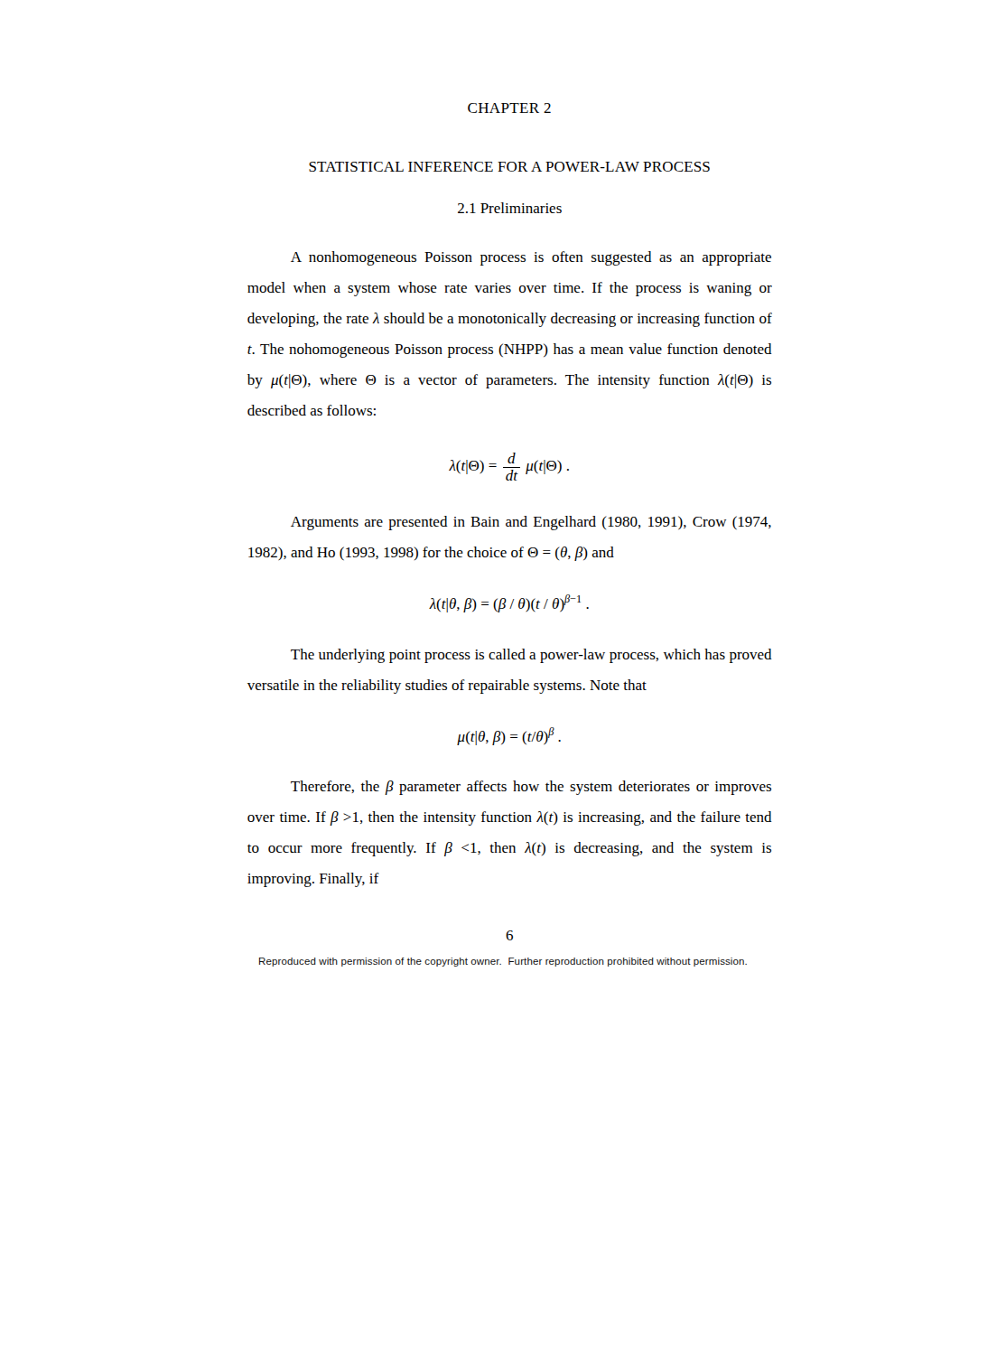CHAPTER 2
STATISTICAL INFERENCE FOR A POWER-LAW PROCESS
2.1 Preliminaries
A nonhomogeneous Poisson process is often suggested as an appropriate model when a system whose rate varies over time. If the process is waning or developing, the rate λ should be a monotonically decreasing or increasing function of t. The nohomogeneous Poisson process (NHPP) has a mean value function denoted by μ(t|Θ), where Θ is a vector of parameters. The intensity function λ(t|Θ) is described as follows:
λ(t|Θ) = ddt μ(t|Θ) .
Arguments are presented in Bain and Engelhard (1980, 1991), Crow (1974, 1982), and Ho (1993, 1998) for the choice of Θ = (θ, β) and
λ(t|θ, β) = (β / θ)(t / θ)β−1 .
The underlying point process is called a power-law process, which has proved versatile in the reliability studies of repairable systems. Note that
μ(t|θ, β) = (t/θ)β .
Therefore, the β parameter affects how the system deteriorates or improves over time. If β >1, then the intensity function λ(t) is increasing, and the failure tend to occur more frequently. If β <1, then λ(t) is decreasing, and the system is improving. Finally, if
6
Reproduced with permission of the copyright owner. Further reproduction prohibited without permission.